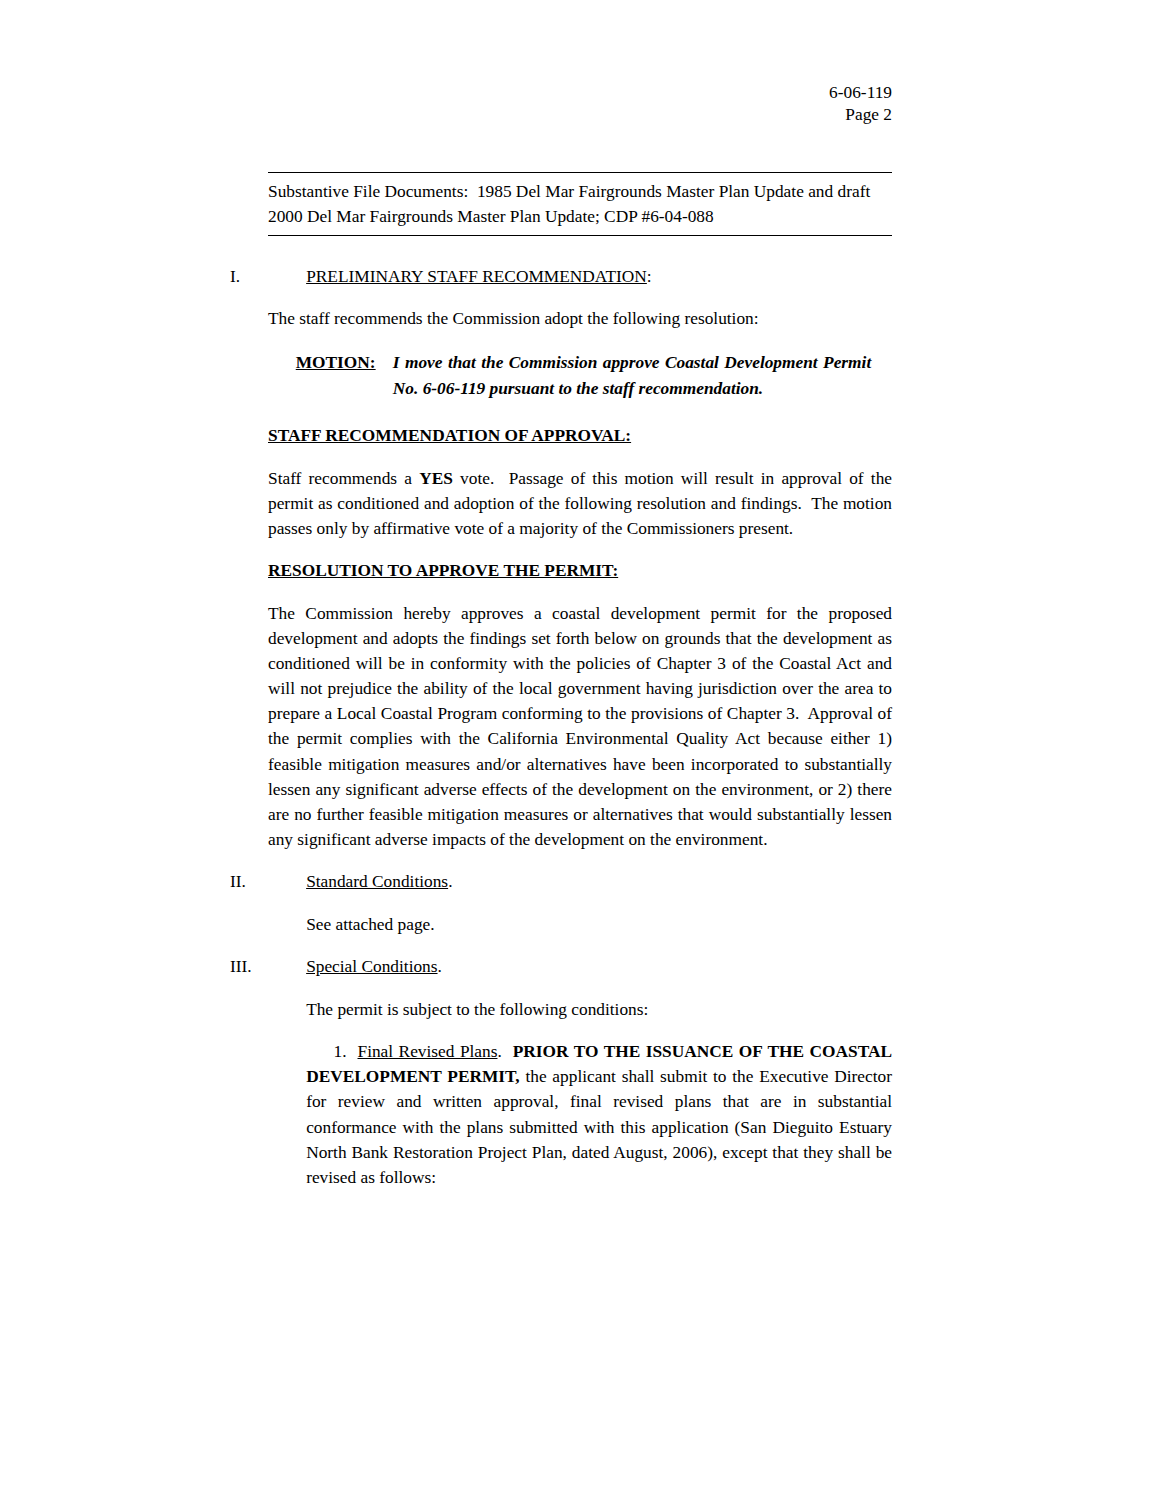6-06-119
Page 2
Substantive File Documents: 1985 Del Mar Fairgrounds Master Plan Update and draft
2000 Del Mar Fairgrounds Master Plan Update; CDP #6-04-088
I. PRELIMINARY STAFF RECOMMENDATION:
The staff recommends the Commission adopt the following resolution:
MOTION:
I move that the Commission approve Coastal Development Permit No. 6-06-119 pursuant to the staff recommendation.
STAFF RECOMMENDATION OF APPROVAL:
Staff recommends a YES vote. Passage of this motion will result in approval of the permit as conditioned and adoption of the following resolution and findings. The motion passes only by affirmative vote of a majority of the Commissioners present.
RESOLUTION TO APPROVE THE PERMIT:
The Commission hereby approves a coastal development permit for the proposed development and adopts the findings set forth below on grounds that the development as conditioned will be in conformity with the policies of Chapter 3 of the Coastal Act and will not prejudice the ability of the local government having jurisdiction over the area to prepare a Local Coastal Program conforming to the provisions of Chapter 3. Approval of the permit complies with the California Environmental Quality Act because either 1) feasible mitigation measures and/or alternatives have been incorporated to substantially lessen any significant adverse effects of the development on the environment, or 2) there are no further feasible mitigation measures or alternatives that would substantially lessen any significant adverse impacts of the development on the environment.
II. Standard Conditions.
See attached page.
III. Special Conditions.
The permit is subject to the following conditions:
1. Final Revised Plans. PRIOR TO THE ISSUANCE OF THE COASTAL DEVELOPMENT PERMIT, the applicant shall submit to the Executive Director for review and written approval, final revised plans that are in substantial conformance with the plans submitted with this application (San Dieguito Estuary North Bank Restoration Project Plan, dated August, 2006), except that they shall be revised as follows: